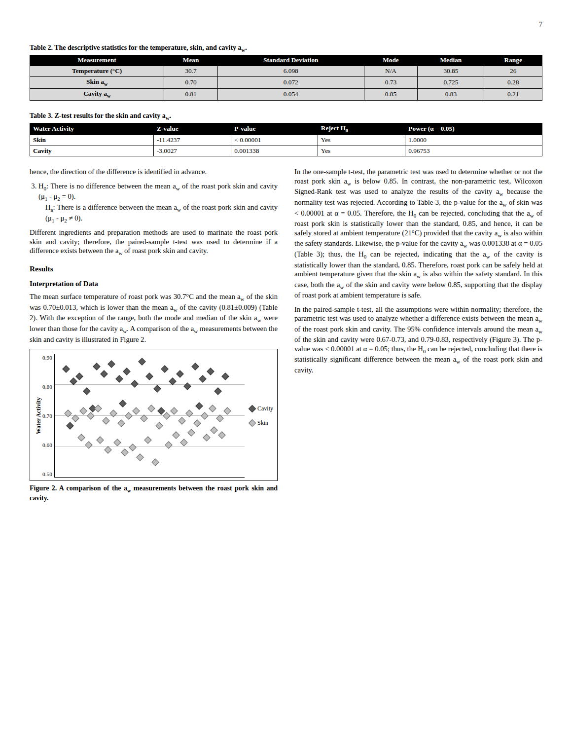7
Table 2. The descriptive statistics for the temperature, skin, and cavity aw.
| Measurement | Mean | Standard Deviation | Mode | Median | Range |
| --- | --- | --- | --- | --- | --- |
| Temperature (°C) | 30.7 | 6.098 | N/A | 30.85 | 26 |
| Skin a w | 0.70 | 0.072 | 0.73 | 0.725 | 0.28 |
| Cavity a w | 0.81 | 0.054 | 0.85 | 0.83 | 0.21 |
Table 3. Z-test results for the skin and cavity aw.
| Water Activity | Z-value | P-value | Reject H 0 | Power (α = 0.05) |
| --- | --- | --- | --- | --- |
| Skin | -11.4237 | < 0.00001 | Yes | 1.0000 |
| Cavity | -3.0027 | 0.001338 | Yes | 0.96753 |
hence, the direction of the difference is identified in advance.
H0: There is no difference between the mean aw of the roast pork skin and cavity (μ1 - μ2 = 0). Ha: There is a difference between the mean aw of the roast pork skin and cavity (μ1 - μ2 ≠ 0).
Different ingredients and preparation methods are used to marinate the roast pork skin and cavity; therefore, the paired-sample t-test was used to determine if a difference exists between the aw of roast pork skin and cavity.
Results
Interpretation of Data
The mean surface temperature of roast pork was 30.7°C and the mean aw of the skin was 0.70±0.013, which is lower than the mean aw of the cavity (0.81±0.009) (Table 2). With the exception of the range, both the mode and median of the skin aw were lower than those for the cavity aw. A comparison of the aw measurements between the skin and cavity is illustrated in Figure 2.
Water Activity
0.90 0.80 0.70 0.60 0.50
Cavity
Skin
Figure 2. A comparison of the aw measurements between the roast pork skin and cavity.
In the one-sample t-test, the parametric test was used to determine whether or not the roast pork skin aw is below 0.85. In contrast, the non-parametric test, Wilcoxon Signed-Rank test was used to analyze the results of the cavity aw because the normality test was rejected. According to Table 3, the p-value for the aw of skin was < 0.00001 at α = 0.05. Therefore, the H0 can be rejected, concluding that the aw of roast pork skin is statistically lower than the standard, 0.85, and hence, it can be safely stored at ambient temperature (21°C) provided that the cavity aw is also within the safety standards. Likewise, the p-value for the cavity aw was 0.001338 at α = 0.05 (Table 3); thus, the H0 can be rejected, indicating that the aw of the cavity is statistically lower than the standard, 0.85. Therefore, roast pork can be safely held at ambient temperature given that the skin aw is also within the safety standard. In this case, both the aw of the skin and cavity were below 0.85, supporting that the display of roast pork at ambient temperature is safe.
In the paired-sample t-test, all the assumptions were within normality; therefore, the parametric test was used to analyze whether a difference exists between the mean aw of the roast pork skin and cavity. The 95% confidence intervals around the mean aw of the skin and cavity were 0.67-0.73, and 0.79-0.83, respectively (Figure 3). The p-value was < 0.00001 at α = 0.05; thus, the H0 can be rejected, concluding that there is statistically significant difference between the mean aw of the roast pork skin and cavity.